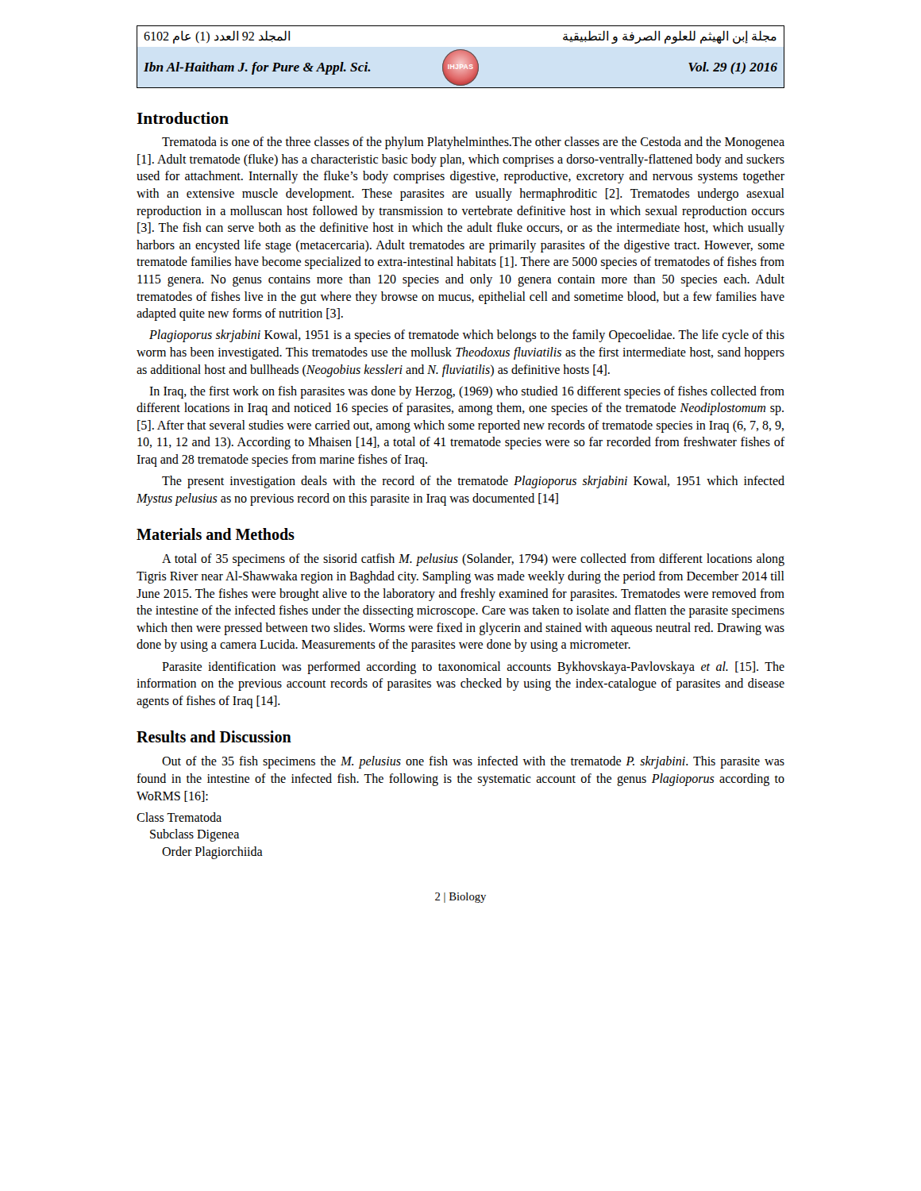المجلد 29 العدد (1) عام 2016
مجلة إبن الهيثم للعلوم الصرفة و التطبيقية
Ibn Al-Haitham J. for Pure & Appl. Sci.
Vol. 29 (1) 2016
Introduction
Trematoda is one of the three classes of the phylum Platyhelminthes.The other classes are the Cestoda and the Monogenea [1]. Adult trematode (fluke) has a characteristic basic body plan, which comprises a dorso-ventrally-flattened body and suckers used for attachment. Internally the fluke’s body comprises digestive, reproductive, excretory and nervous systems together with an extensive muscle development. These parasites are usually hermaphroditic [2]. Trematodes undergo asexual reproduction in a molluscan host followed by transmission to vertebrate definitive host in which sexual reproduction occurs [3]. The fish can serve both as the definitive host in which the adult fluke occurs, or as the intermediate host, which usually harbors an encysted life stage (metacercaria). Adult trematodes are primarily parasites of the digestive tract. However, some trematode families have become specialized to extra-intestinal habitats [1]. There are 5000 species of trematodes of fishes from 1115 genera. No genus contains more than 120 species and only 10 genera contain more than 50 species each. Adult trematodes of fishes live in the gut where they browse on mucus, epithelial cell and sometime blood, but a few families have adapted quite new forms of nutrition [3].
Plagioporus skrjabini Kowal, 1951 is a species of trematode which belongs to the family Opecoelidae. The life cycle of this worm has been investigated. This trematodes use the mollusk Theodoxus fluviatilis as the first intermediate host, sand hoppers as additional host and bullheads (Neogobius kessleri and N. fluviatilis) as definitive hosts [4].
In Iraq, the first work on fish parasites was done by Herzog, (1969) who studied 16 different species of fishes collected from different locations in Iraq and noticed 16 species of parasites, among them, one species of the trematode Neodiplostomum sp. [5]. After that several studies were carried out, among which some reported new records of trematode species in Iraq (6, 7, 8, 9, 10, 11, 12 and 13). According to Mhaisen [14], a total of 41 trematode species were so far recorded from freshwater fishes of Iraq and 28 trematode species from marine fishes of Iraq.
The present investigation deals with the record of the trematode Plagioporus skrjabini Kowal, 1951 which infected Mystus pelusius as no previous record on this parasite in Iraq was documented [14]
Materials and Methods
A total of 35 specimens of the sisorid catfish M. pelusius (Solander, 1794) were collected from different locations along Tigris River near Al-Shawwaka region in Baghdad city. Sampling was made weekly during the period from December 2014 till June 2015. The fishes were brought alive to the laboratory and freshly examined for parasites. Trematodes were removed from the intestine of the infected fishes under the dissecting microscope. Care was taken to isolate and flatten the parasite specimens which then were pressed between two slides. Worms were fixed in glycerin and stained with aqueous neutral red. Drawing was done by using a camera Lucida. Measurements of the parasites were done by using a micrometer.
Parasite identification was performed according to taxonomical accounts Bykhovskaya-Pavlovskaya et al. [15]. The information on the previous account records of parasites was checked by using the index-catalogue of parasites and disease agents of fishes of Iraq [14].
Results and Discussion
Out of the 35 fish specimens the M. pelusius one fish was infected with the trematode P. skrjabini. This parasite was found in the intestine of the infected fish. The following is the systematic account of the genus Plagioporus according to WoRMS [16]:
Class Trematoda
Subclass Digenea
Order Plagiorchiida
2 | Biology